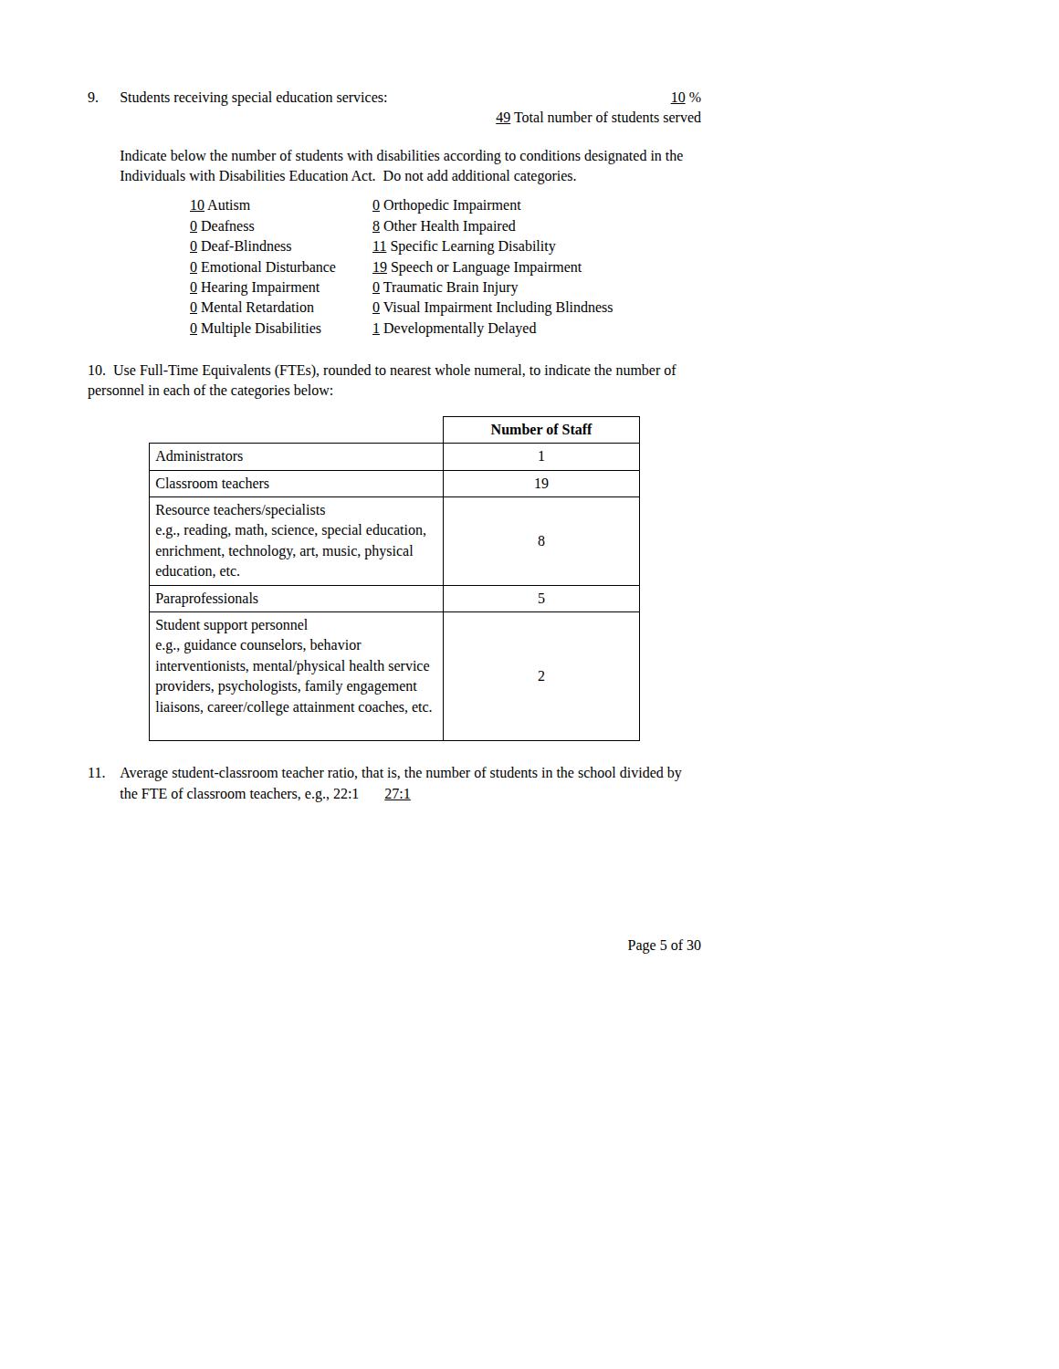9.
Students receiving special education services: 10 %
49 Total number of students served
Indicate below the number of students with disabilities according to conditions designated in the Individuals with Disabilities Education Act. Do not add additional categories.
| 10 Autism | 0 Orthopedic Impairment |
| 0 Deafness | 8 Other Health Impaired |
| 0 Deaf-Blindness | 11 Specific Learning Disability |
| 0 Emotional Disturbance | 19 Speech or Language Impairment |
| 0 Hearing Impairment | 0 Traumatic Brain Injury |
| 0 Mental Retardation | 0 Visual Impairment Including Blindness |
| 0 Multiple Disabilities | 1 Developmentally Delayed |
10. Use Full-Time Equivalents (FTEs), rounded to nearest whole numeral, to indicate the number of personnel in each of the categories below:
| | Number of Staff |
| Administrators | 1 |
| Classroom teachers | 19 |
| Resource teachers/specialists e.g., reading, math, science, special education, enrichment, technology, art, music, physical education, etc. | 8 |
| Paraprofessionals | 5 |
| Student support personnel e.g., guidance counselors, behavior interventionists, mental/physical health service providers, psychologists, family engagement liaisons, career/college attainment coaches, etc. | 2 |
11.
Average student-classroom teacher ratio, that is, the number of students in the school divided by the FTE of classroom teachers, e.g., 22:1 27:1
Page 5 of 30